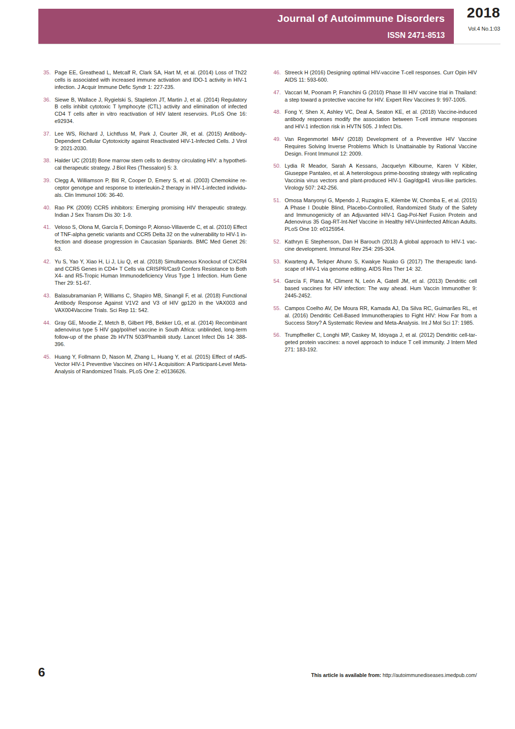Journal of Autoimmune Disorders
ISSN 2471-8513
2018
Vol.4 No.1:03
35 Page EE, Greathead L, Metcalf R, Clark SA, Hart M, et al. (2014) Loss of Th22 cells is associated with increased immune activation and IDO-1 activity in HIV-1 infection. J Acquir Immune Defic Syndr 1: 227-235.
36 Siewe B, Wallace J, Rygielski S, Stapleton JT, Martin J, et al. (2014) Regulatory B cells inhibit cytotoxic T lymphocyte (CTL) activity and elimination of infected CD4 T cells after in vitro reactivation of HIV latent reservoirs. PLoS One 16: e92934.
37 Lee WS, Richard J, Lichtfuss M, Park J, Courter JR, et al. (2015) Antibody-Dependent Cellular Cytotoxicity against Reactivated HIV-1-Infected Cells. J Virol 9: 2021-2030.
38 Halder UC (2018) Bone marrow stem cells to destroy circulating HIV: a hypothetical therapeutic strategy. J Biol Res (Thessalon) 5: 3.
39 Clegg A, Williamson P, Biti R, Cooper D, Emery S, et al. (2003) Chemokine receptor genotype and response to interleukin-2 therapy in HIV-1-infected individuals. Clin Immunol 106: 36-40.
40 Rao PK (2009) CCR5 inhibitors: Emerging promising HIV therapeutic strategy. Indian J Sex Transm Dis 30: 1-9.
41 Veloso S, Olona M, García F, Domingo P, Alonso-Villaverde C, et al. (2010) Effect of TNF-alpha genetic variants and CCR5 Delta 32 on the vulnerability to HIV-1 infection and disease progression in Caucasian Spaniards. BMC Med Genet 26: 63.
42 Yu S, Yao Y, Xiao H, Li J, Liu Q, et al. (2018) Simultaneous Knockout of CXCR4 and CCR5 Genes in CD4+ T Cells via CRISPR/Cas9 Confers Resistance to Both X4- and R5-Tropic Human Immunodeficiency Virus Type 1 Infection. Hum Gene Ther 29: 51-67.
43 Balasubramanian P, Williams C, Shapiro MB, Sinangil F, et al. (2018) Functional Antibody Response Against V1V2 and V3 of HIV gp120 in the VAX003 and VAX004Vaccine Trials. Sci Rep 11: 542.
44 Gray GE, Moodie Z, Metch B, Gilbert PB, Bekker LG, et al. (2014) Recombinant adenovirus type 5 HIV gag/pol/nef vaccine in South Africa: unblinded, long-term follow-up of the phase 2b HVTN 503/Phambili study. Lancet Infect Dis 14: 388-396.
45 Huang Y, Follmann D, Nason M, Zhang L, Huang Y, et al. (2015) Effect of rAd5-Vector HIV-1 Preventive Vaccines on HIV-1 Acquisition: A Participant-Level Meta-Analysis of Randomized Trials. PLoS One 2: e0136626.
46 Streeck H (2016) Designing optimal HIV-vaccine T-cell responses. Curr Opin HIV AIDS 11: 593-600.
47 Vaccari M, Poonam P, Franchini G (2010) Phase III HIV vaccine trial in Thailand: a step toward a protective vaccine for HIV. Expert Rev Vaccines 9: 997-1005.
48 Fong Y, Shen X, Ashley VC, Deal A, Seaton KE, et al. (2018) Vaccine-induced antibody responses modify the association between T-cell immune responses and HIV-1 infection risk in HVTN 505. J Infect Dis.
49 Van Regenmortel MHV (2018) Development of a Preventive HIV Vaccine Requires Solving Inverse Problems Which Is Unattainable by Rational Vaccine Design. Front Immunol 12: 2009.
50 Lydia R Meador, Sarah A Kessans, Jacquelyn Kilbourne, Karen V Kibler, Giuseppe Pantaleo, et al. A heterologous prime-boosting strategy with replicating Vaccinia virus vectors and plant-produced HIV-1 Gag/dgp41 virus-like particles. Virology 507: 242-256.
51 Omosa Manyonyi G, Mpendo J, Ruzagira E, Kilembe W, Chomba E, et al. (2015) A Phase I Double Blind, Placebo-Controlled, Randomized Study of the Safety and Immunogenicity of an Adjuvanted HIV-1 Gag-Pol-Nef Fusion Protein and Adenovirus 35 Gag-RT-Int-Nef Vaccine in Healthy HIV-Uninfected African Adults. PLoS One 10: e0125954.
52 Kathryn E Stephenson, Dan H Barouch (2013) A global approach to HIV-1 vaccine development. Immunol Rev 254: 295-304.
53 Kwarteng A, Terkper Ahuno S, Kwakye Nuako G (2017) The therapeutic landscape of HIV-1 via genome editing. AIDS Res Ther 14: 32.
54 García F, Plana M, Climent N, León A, Gatell JM, et al. (2013) Dendritic cell based vaccines for HIV infection: The way ahead. Hum Vaccin Immunother 9: 2445-2452.
55 Campos Coelho AV, De Moura RR, Kamada AJ, Da Silva RC, Guimarães RL, et al. (2016) Dendritic Cell-Based Immunotherapies to Fight HIV: How Far from a Success Story? A Systematic Review and Meta-Analysis. Int J Mol Sci 17: 1985.
56 Trumpfheller C, Longhi MP, Caskey M, Idoyaga J, et al. (2012) Dendritic cell-targeted protein vaccines: a novel approach to induce T cell immunity. J Intern Med 271: 183-192.
6
This article is available from: http://autoimmunediseases.imedpub.com/